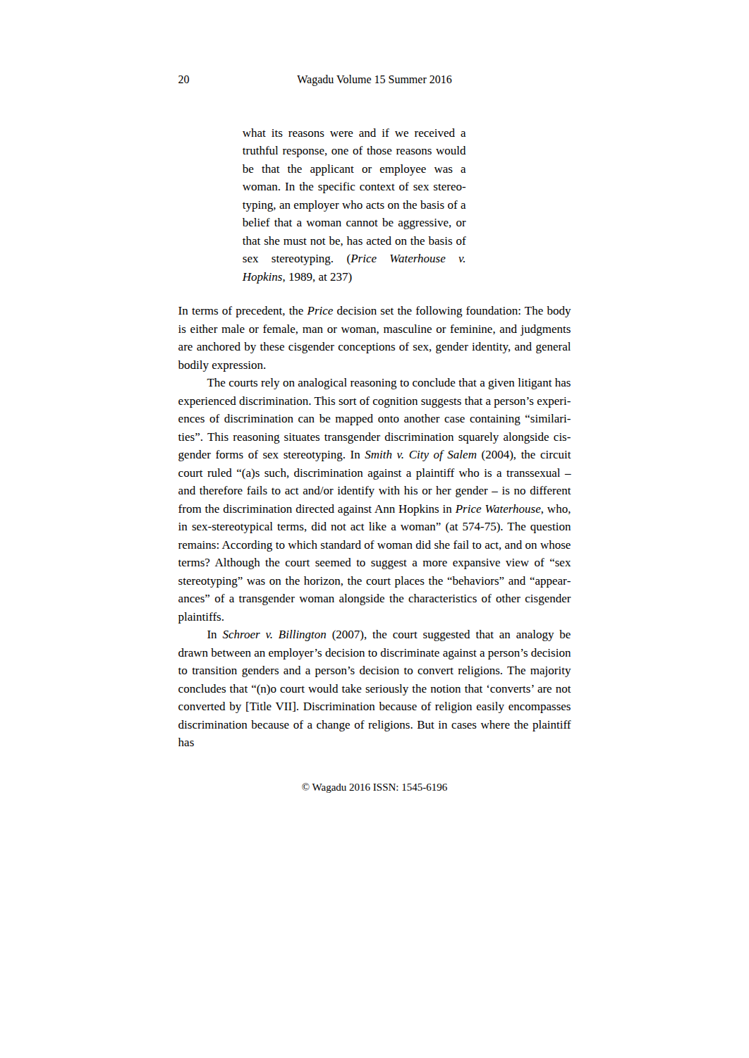20 Wagadu Volume 15 Summer 2016
what its reasons were and if we received a truthful response, one of those reasons would be that the applicant or employee was a woman. In the specific context of sex stereotyping, an employer who acts on the basis of a belief that a woman cannot be aggressive, or that she must not be, has acted on the basis of sex stereotyping. (Price Waterhouse v. Hopkins, 1989, at 237)
In terms of precedent, the Price decision set the following foundation: The body is either male or female, man or woman, masculine or feminine, and judgments are anchored by these cisgender conceptions of sex, gender identity, and general bodily expression.
The courts rely on analogical reasoning to conclude that a given litigant has experienced discrimination. This sort of cognition suggests that a person’s experiences of discrimination can be mapped onto another case containing “similarities”. This reasoning situates transgender discrimination squarely alongside cisgender forms of sex stereotyping. In Smith v. City of Salem (2004), the circuit court ruled “(a)s such, discrimination against a plaintiff who is a transsexual – and therefore fails to act and/or identify with his or her gender – is no different from the discrimination directed against Ann Hopkins in Price Waterhouse, who, in sex-stereotypical terms, did not act like a woman” (at 574-75). The question remains: According to which standard of woman did she fail to act, and on whose terms? Although the court seemed to suggest a more expansive view of “sex stereotyping” was on the horizon, the court places the “behaviors” and “appearances” of a transgender woman alongside the characteristics of other cisgender plaintiffs.
In Schroer v. Billington (2007), the court suggested that an analogy be drawn between an employer’s decision to discriminate against a person’s decision to transition genders and a person’s decision to convert religions. The majority concludes that “(n)o court would take seriously the notion that ‘converts’ are not converted by [Title VII]. Discrimination because of religion easily encompasses discrimination because of a change of religions. But in cases where the plaintiff has
© Wagadu 2016 ISSN: 1545-6196